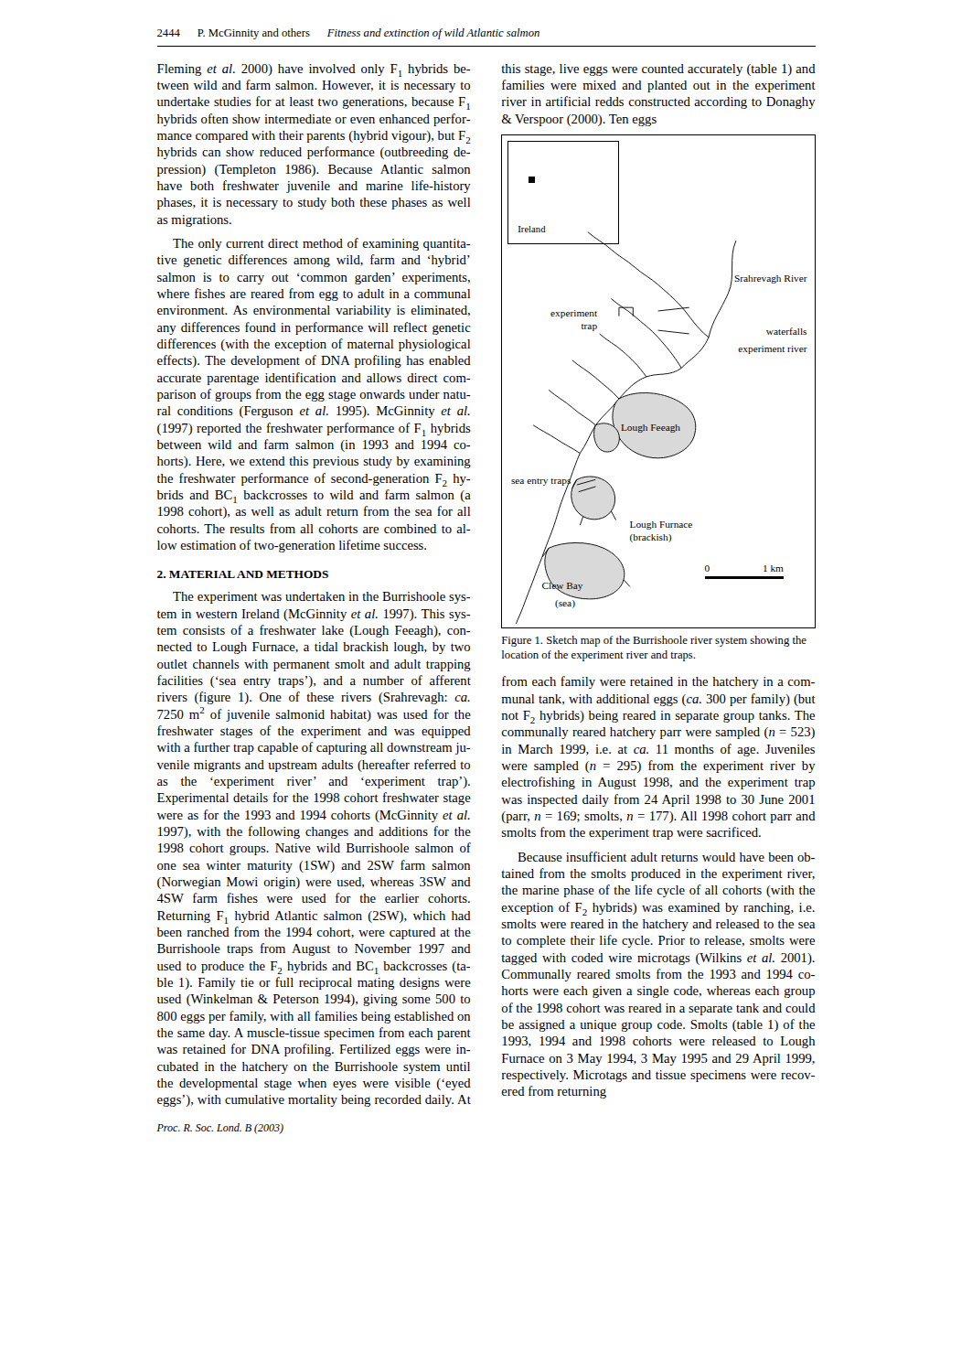2444 P. McGinnity and others Fitness and extinction of wild Atlantic salmon
Fleming et al. 2000) have involved only F1 hybrids between wild and farm salmon. However, it is necessary to undertake studies for at least two generations, because F1 hybrids often show intermediate or even enhanced performance compared with their parents (hybrid vigour), but F2 hybrids can show reduced performance (outbreeding depression) (Templeton 1986). Because Atlantic salmon have both freshwater juvenile and marine life-history phases, it is necessary to study both these phases as well as migrations.
The only current direct method of examining quantitative genetic differences among wild, farm and ‘hybrid’ salmon is to carry out ‘common garden’ experiments, where fishes are reared from egg to adult in a communal environment. As environmental variability is eliminated, any differences found in performance will reflect genetic differences (with the exception of maternal physiological effects). The development of DNA profiling has enabled accurate parentage identification and allows direct comparison of groups from the egg stage onwards under natural conditions (Ferguson et al. 1995). McGinnity et al. (1997) reported the freshwater performance of F1 hybrids between wild and farm salmon (in 1993 and 1994 cohorts). Here, we extend this previous study by examining the freshwater performance of second-generation F2 hybrids and BC1 backcrosses to wild and farm salmon (a 1998 cohort), as well as adult return from the sea for all cohorts. The results from all cohorts are combined to allow estimation of two-generation lifetime success.
2. MATERIAL AND METHODS
The experiment was undertaken in the Burrishoole system in western Ireland (McGinnity et al. 1997). This system consists of a freshwater lake (Lough Feeagh), connected to Lough Furnace, a tidal brackish lough, by two outlet channels with permanent smolt and adult trapping facilities (‘sea entry traps’), and a number of afferent rivers (figure 1). One of these rivers (Srahrevagh: ca. 7250 m2 of juvenile salmonid habitat) was used for the freshwater stages of the experiment and was equipped with a further trap capable of capturing all downstream juvenile migrants and upstream adults (hereafter referred to as the ‘experiment river’ and ‘experiment trap’). Experimental details for the 1998 cohort freshwater stage were as for the 1993 and 1994 cohorts (McGinnity et al. 1997), with the following changes and additions for the 1998 cohort groups. Native wild Burrishoole salmon of one sea winter maturity (1SW) and 2SW farm salmon (Norwegian Mowi origin) were used, whereas 3SW and 4SW farm fishes were used for the earlier cohorts. Returning F1 hybrid Atlantic salmon (2SW), which had been ranched from the 1994 cohort, were captured at the Burrishoole traps from August to November 1997 and used to produce the F2 hybrids and BC1 backcrosses (table 1). Family tie or full reciprocal mating designs were used (Winkelman & Peterson 1994), giving some 500 to 800 eggs per family, with all families being established on the same day. A muscle-tissue specimen from each parent was retained for DNA profiling. Fertilized eggs were incubated in the hatchery on the Burrishoole system until the developmental stage when eyes were visible (‘eyed eggs’), with cumulative mortality being recorded daily. At this stage, live eggs were counted accurately (table 1) and families were mixed and planted out in the experiment river in artificial redds constructed according to Donaghy & Verspoor (2000). Ten eggs
Ireland
Srahrevagh River
experiment
trap
waterfalls
experiment river
Lough Feeagh
sea entry traps
Lough Furnace
(brackish)
Clew Bay
(sea)
01 km
Figure 1. Sketch map of the Burrishoole river system showing the location of the experiment river and traps.
from each family were retained in the hatchery in a communal tank, with additional eggs (ca. 300 per family) (but not F2 hybrids) being reared in separate group tanks. The communally reared hatchery parr were sampled (n = 523) in March 1999, i.e. at ca. 11 months of age. Juveniles were sampled (n = 295) from the experiment river by electrofishing in August 1998, and the experiment trap was inspected daily from 24 April 1998 to 30 June 2001 (parr, n = 169; smolts, n = 177). All 1998 cohort parr and smolts from the experiment trap were sacrificed.
Because insufficient adult returns would have been obtained from the smolts produced in the experiment river, the marine phase of the life cycle of all cohorts (with the exception of F2 hybrids) was examined by ranching, i.e. smolts were reared in the hatchery and released to the sea to complete their life cycle. Prior to release, smolts were tagged with coded wire microtags (Wilkins et al. 2001). Communally reared smolts from the 1993 and 1994 cohorts were each given a single code, whereas each group of the 1998 cohort was reared in a separate tank and could be assigned a unique group code. Smolts (table 1) of the 1993, 1994 and 1998 cohorts were released to Lough Furnace on 3 May 1994, 3 May 1995 and 29 April 1999, respectively. Microtags and tissue specimens were recovered from returning
Proc. R. Soc. Lond. B (2003)